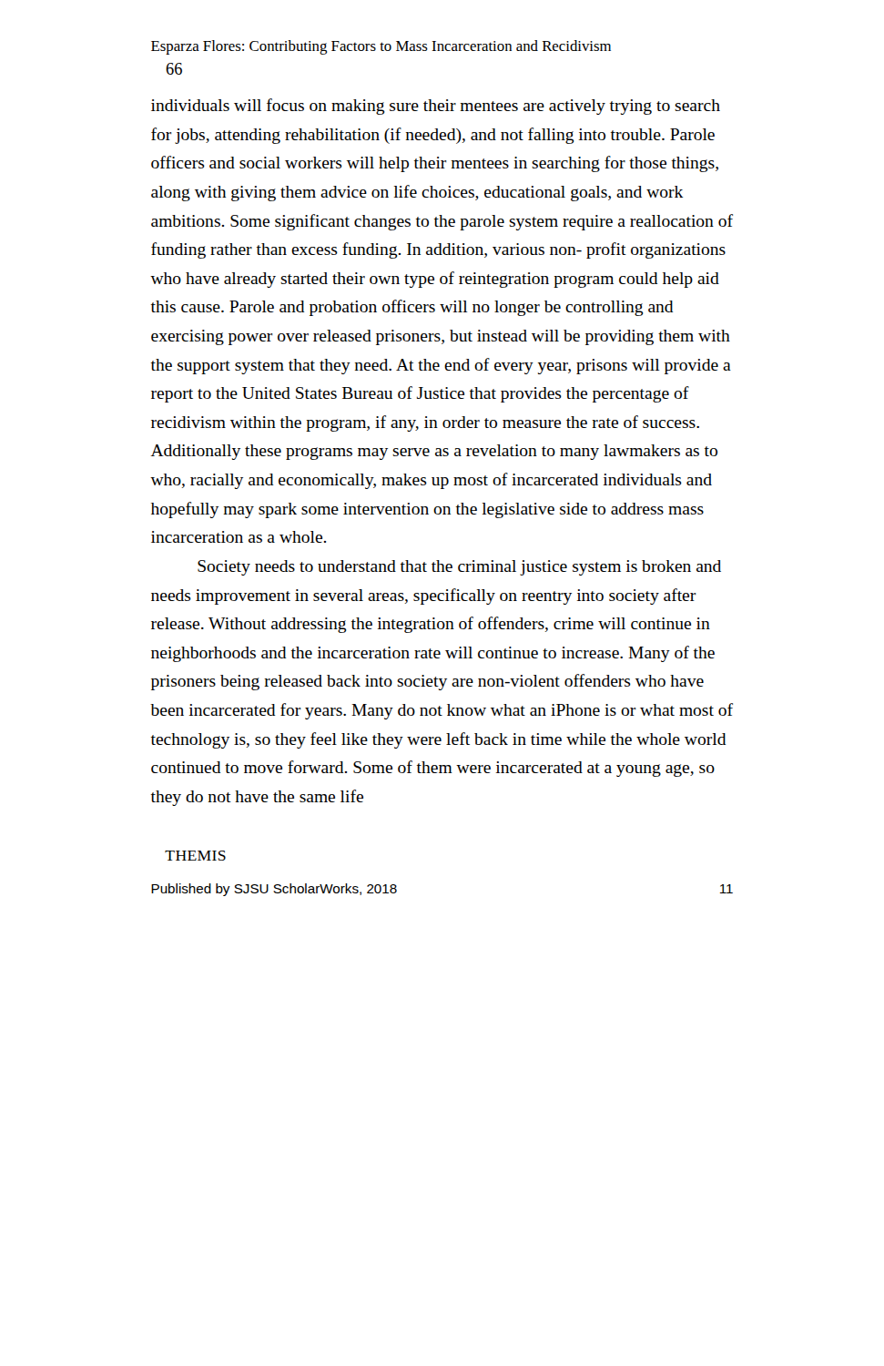Esparza Flores: Contributing Factors to Mass Incarceration and Recidivism
66
individuals will focus on making sure their mentees are actively trying to search for jobs, attending rehabilitation (if needed), and not falling into trouble. Parole officers and social workers will help their mentees in searching for those things, along with giving them advice on life choices, educational goals, and work ambitions. Some significant changes to the parole system require a reallocation of funding rather than excess funding. In addition, various non- profit organizations who have already started their own type of reintegration program could help aid this cause. Parole and probation officers will no longer be controlling and exercising power over released prisoners, but instead will be providing them with the support system that they need. At the end of every year, prisons will provide a report to the United States Bureau of Justice that provides the percentage of recidivism within the program, if any, in order to measure the rate of success. Additionally these programs may serve as a revelation to many lawmakers as to who, racially and economically, makes up most of incarcerated individuals and hopefully may spark some intervention on the legislative side to address mass incarceration as a whole.
Society needs to understand that the criminal justice system is broken and needs improvement in several areas, specifically on reentry into society after release. Without addressing the integration of offenders, crime will continue in neighborhoods and the incarceration rate will continue to increase. Many of the prisoners being released back into society are non-violent offenders who have been incarcerated for years. Many do not know what an iPhone is or what most of technology is, so they feel like they were left back in time while the whole world continued to move forward. Some of them were incarcerated at a young age, so they do not have the same life
THEMIS
Published by SJSU ScholarWorks, 2018 11